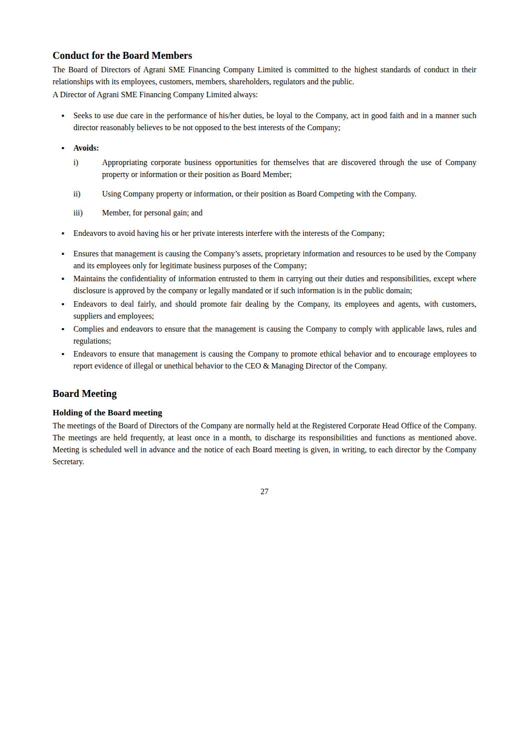Conduct for the Board Members
The Board of Directors of Agrani SME Financing Company Limited is committed to the highest standards of conduct in their relationships with its employees, customers, members, shareholders, regulators and the public.
A Director of Agrani SME Financing Company Limited always:
Seeks to use due care in the performance of his/her duties, be loyal to the Company, act in good faith and in a manner such director reasonably believes to be not opposed to the best interests of the Company;
Avoids:
| i) | Appropriating corporate business opportunities for themselves that are discovered through the use of Company property or information or their position as Board Member; |
| ii) | Using Company property or information, or their position as Board Competing with the Company. |
| iii) | Member, for personal gain; and |
Endeavors to avoid having his or her private interests interfere with the interests of the Company;
Ensures that management is causing the Company’s assets, proprietary information and resources to be used by the Company and its employees only for legitimate business purposes of the Company;
Maintains the confidentiality of information entrusted to them in carrying out their duties and responsibilities, except where disclosure is approved by the company or legally mandated or if such information is in the public domain;
Endeavors to deal fairly, and should promote fair dealing by the Company, its employees and agents, with customers, suppliers and employees;
Complies and endeavors to ensure that the management is causing the Company to comply with applicable laws, rules and regulations;
Endeavors to ensure that management is causing the Company to promote ethical behavior and to encourage employees to report evidence of illegal or unethical behavior to the CEO & Managing Director of the Company.
Board Meeting
Holding of the Board meeting
The meetings of the Board of Directors of the Company are normally held at the Registered Corporate Head Office of the Company. The meetings are held frequently, at least once in a month, to discharge its responsibilities and functions as mentioned above. Meeting is scheduled well in advance and the notice of each Board meeting is given, in writing, to each director by the Company Secretary.
27